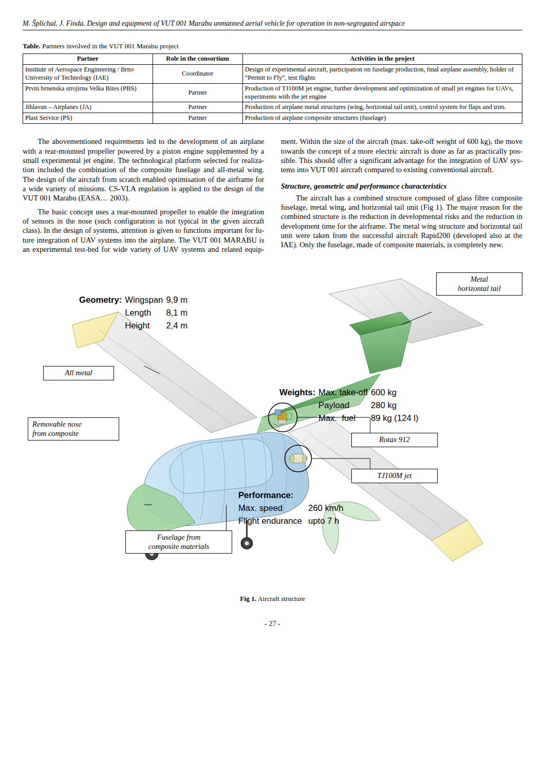M. Šplíchal, J. Finda. Design and equipment of VUT 001 Marabu unmanned aerial vehicle for operation in non-segregated airspace
Table. Partners involved in the VUT 001 Marabu project
| Partner | Role in the consortium | Activities in the project |
| --- | --- | --- |
| Institute of Aerospace Engineering / Brno University of Technology (IAE) | Coordinator | Design of experimental aircraft, participation on fuselage production, final airplane assembly, holder of “Permit to Fly”, test flights |
| Prvni brnenska strojirna Velka Bites (PBS) | Partner | Production of TJ100M jet engine, further development and optimization of small jet engines for UAVs, experiments with the jet engine |
| Jihlavan – Airplanes (JA) | Partner | Production of airplane metal structures (wing, horizontal tail unit), control system for flaps and trim. |
| Plast Service (PS) | Partner | Production of airplane composite structures (fuselage) |
The abovementioned requirements led to the development of an airplane with a rear-mounted propeller powered by a piston engine supplemented by a small experimental jet engine. The technological platform selected for realization included the combination of the composite fuselage and all-metal wing. The design of the aircraft from scratch enabled optimisation of the airframe for a wide variety of missions. CS-VLA regulation is applied to the design of the VUT 001 Marabu (EASA… 2003).
The basic concept uses a rear-mounted propeller to enable the integration of sensors in the nose (such configuration is not typical in the given aircraft class). In the design of systems, attention is given to functions important for future integration of UAV systems into the airplane. The VUT 001 MARABU is an experimental test-bed for wide variety of UAV systems and related equipment. Within the size of the aircraft (max. take-off weight of 600 kg), the move towards the concept of a more electric aircraft is done as far as practically possible. This should offer a significant advantage for the integration of UAV systems into VUT 001 aircraft compared to existing conventional aircraft.
Structure, geometric and performance characteristics
The aircraft has a combined structure composed of glass fibre composite fuselage, metal wing, and horizontal tail unit (Fig 1). The major reason for the combined structure is the reduction in developmental risks and the reduction in development time for the airframe. The metal wing structure and horizontal tail unit were taken from the successful aircraft Rapid200 (developed also at the IAE). Only the fuselage, made of composite materials, is completely new.
Metal
horizontal tail
All metal
Removable nose
from composite
Fuselage from
composite materials
Rotax 912
TJ100M jet
| Geometry: | Wingspan | 9,9 m |
| | Length | 8,1 m |
| | Height | 2,4 m |
| Weights: | Max. take-off | 600 kg |
| | Payload | 280 kg |
| | Max. fuel | 89 kg (124 l) |
| Performance: | | |
| Max. speed | | 260 km/h |
| Flight endurance | | upto 7 h |
Fig 1. Aircraft structure
- 27 -